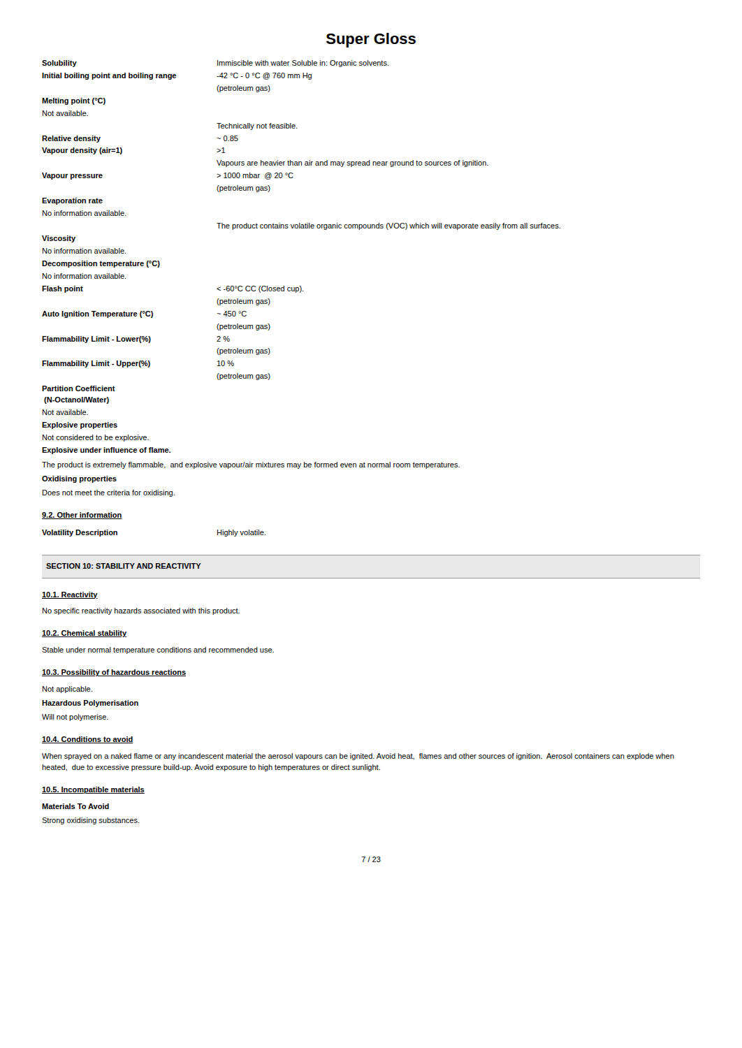Super Gloss
| Solubility | Immiscible with water Soluble in: Organic solvents. |
| Initial boiling point and boiling range | -42 °C - 0 °C @ 760 mm Hg |
| | (petroleum gas) |
| Melting point (°C) | |
| Not available. | |
| | Technically not feasible. |
| Relative density | ~ 0.85 |
| Vapour density (air=1) | >1 |
| | Vapours are heavier than air and may spread near ground to sources of ignition. |
| Vapour pressure | > 1000 mbar @ 20 °C |
| | (petroleum gas) |
| Evaporation rate | |
| No information available. | |
| | The product contains volatile organic compounds (VOC) which will evaporate easily from all surfaces. |
| Viscosity | |
| No information available. | |
| Decomposition temperature (°C) | |
| No information available. | |
| Flash point | < -60°C CC (Closed cup). |
| | (petroleum gas) |
| Auto Ignition Temperature (°C) | ~ 450 °C |
| | (petroleum gas) |
| Flammability Limit - Lower(%) | 2 % |
| | (petroleum gas) |
| Flammability Limit - Upper(%) | 10 % |
| | (petroleum gas) |
| Partition Coefficient (N-Octanol/Water) | |
| Not available. | |
| Explosive properties | |
| Not considered to be explosive. | |
| Explosive under influence of flame. | |
The product is extremely flammable, and explosive vapour/air mixtures may be formed even at normal room temperatures.
Oxidising properties
Does not meet the criteria for oxidising.
9.2. Other information
| Volatility Description | Highly volatile. |
SECTION 10: STABILITY AND REACTIVITY
10.1. Reactivity
No specific reactivity hazards associated with this product.
10.2. Chemical stability
Stable under normal temperature conditions and recommended use.
10.3. Possibility of hazardous reactions
Not applicable.
Hazardous Polymerisation
Will not polymerise.
10.4. Conditions to avoid
When sprayed on a naked flame or any incandescent material the aerosol vapours can be ignited. Avoid heat, flames and other sources of ignition. Aerosol containers can explode when heated, due to excessive pressure build-up. Avoid exposure to high temperatures or direct sunlight.
10.5. Incompatible materials
Materials To Avoid
Strong oxidising substances.
7 / 23